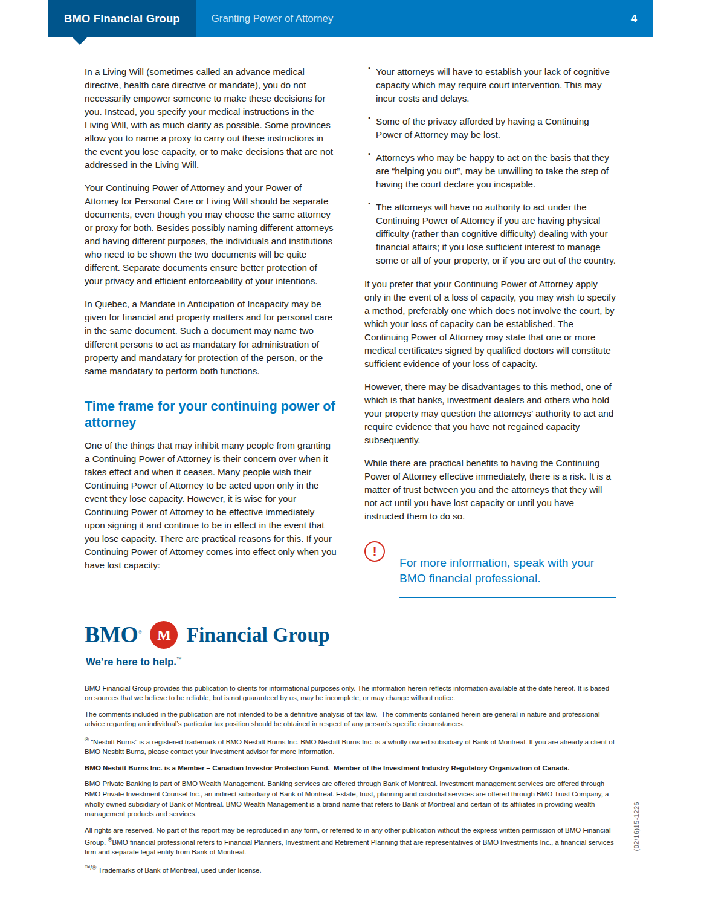BMO Financial Group
Granting Power of Attorney 4
In a Living Will (sometimes called an advance medical directive, health care directive or mandate), you do not necessarily empower someone to make these decisions for you. Instead, you specify your medical instructions in the Living Will, with as much clarity as possible. Some provinces allow you to name a proxy to carry out these instructions in the event you lose capacity, or to make decisions that are not addressed in the Living Will.
Your Continuing Power of Attorney and your Power of Attorney for Personal Care or Living Will should be separate documents, even though you may choose the same attorney or proxy for both. Besides possibly naming different attorneys and having different purposes, the individuals and institutions who need to be shown the two documents will be quite different. Separate documents ensure better protection of your privacy and efficient enforceability of your intentions.
In Quebec, a Mandate in Anticipation of Incapacity may be given for financial and property matters and for personal care in the same document. Such a document may name two different persons to act as mandatary for administration of property and mandatary for protection of the person, or the same mandatary to perform both functions.
Time frame for your continuing power of attorney
One of the things that may inhibit many people from granting a Continuing Power of Attorney is their concern over when it takes effect and when it ceases. Many people wish their Continuing Power of Attorney to be acted upon only in the event they lose capacity. However, it is wise for your Continuing Power of Attorney to be effective immediately upon signing it and continue to be in effect in the event that you lose capacity. There are practical reasons for this. If your Continuing Power of Attorney comes into effect only when you have lost capacity:
Your attorneys will have to establish your lack of cognitive capacity which may require court intervention. This may incur costs and delays.
Some of the privacy afforded by having a Continuing Power of Attorney may be lost.
Attorneys who may be happy to act on the basis that they are “helping you out”, may be unwilling to take the step of having the court declare you incapable.
The attorneys will have no authority to act under the Continuing Power of Attorney if you are having physical difficulty (rather than cognitive difficulty) dealing with your financial affairs; if you lose sufficient interest to manage some or all of your property, or if you are out of the country.
If you prefer that your Continuing Power of Attorney apply only in the event of a loss of capacity, you may wish to specify a method, preferably one which does not involve the court, by which your loss of capacity can be established. The Continuing Power of Attorney may state that one or more medical certificates signed by qualified doctors will constitute sufficient evidence of your loss of capacity.
However, there may be disadvantages to this method, one of which is that banks, investment dealers and others who hold your property may question the attorneys’ authority to act and require evidence that you have not regained capacity subsequently.
While there are practical benefits to having the Continuing Power of Attorney effective immediately, there is a risk. It is a matter of trust between you and the attorneys that they will not act until you have lost capacity or until you have instructed them to do so.
!
For more information, speak with your
BMO financial professional.
BMO® M Financial Group
We’re here to help.™
BMO Financial Group provides this publication to clients for informational purposes only. The information herein reflects information available at the date hereof. It is based on sources that we believe to be reliable, but is not guaranteed by us, may be incomplete, or may change without notice.
The comments included in the publication are not intended to be a definitive analysis of tax law. The comments contained herein are general in nature and professional advice regarding an individual’s particular tax position should be obtained in respect of any person’s specific circumstances.
® “Nesbitt Burns” is a registered trademark of BMO Nesbitt Burns Inc. BMO Nesbitt Burns Inc. is a wholly owned subsidiary of Bank of Montreal. If you are already a client of BMO Nesbitt Burns, please contact your investment advisor for more information.
BMO Nesbitt Burns Inc. is a Member – Canadian Investor Protection Fund. Member of the Investment Industry Regulatory Organization of Canada.
BMO Private Banking is part of BMO Wealth Management. Banking services are offered through Bank of Montreal. Investment management services are offered through BMO Private Investment Counsel Inc., an indirect subsidiary of Bank of Montreal. Estate, trust, planning and custodial services are offered through BMO Trust Company, a wholly owned subsidiary of Bank of Montreal. BMO Wealth Management is a brand name that refers to Bank of Montreal and certain of its affiliates in providing wealth management products and services.
All rights are reserved. No part of this report may be reproduced in any form, or referred to in any other publication without the express written permission of BMO Financial Group. ®BMO financial professional refers to Financial Planners, Investment and Retirement Planning that are representatives of BMO Investments Inc., a financial services firm and separate legal entity from Bank of Montreal.
™/® Trademarks of Bank of Montreal, used under license.
(02/16)15-1226